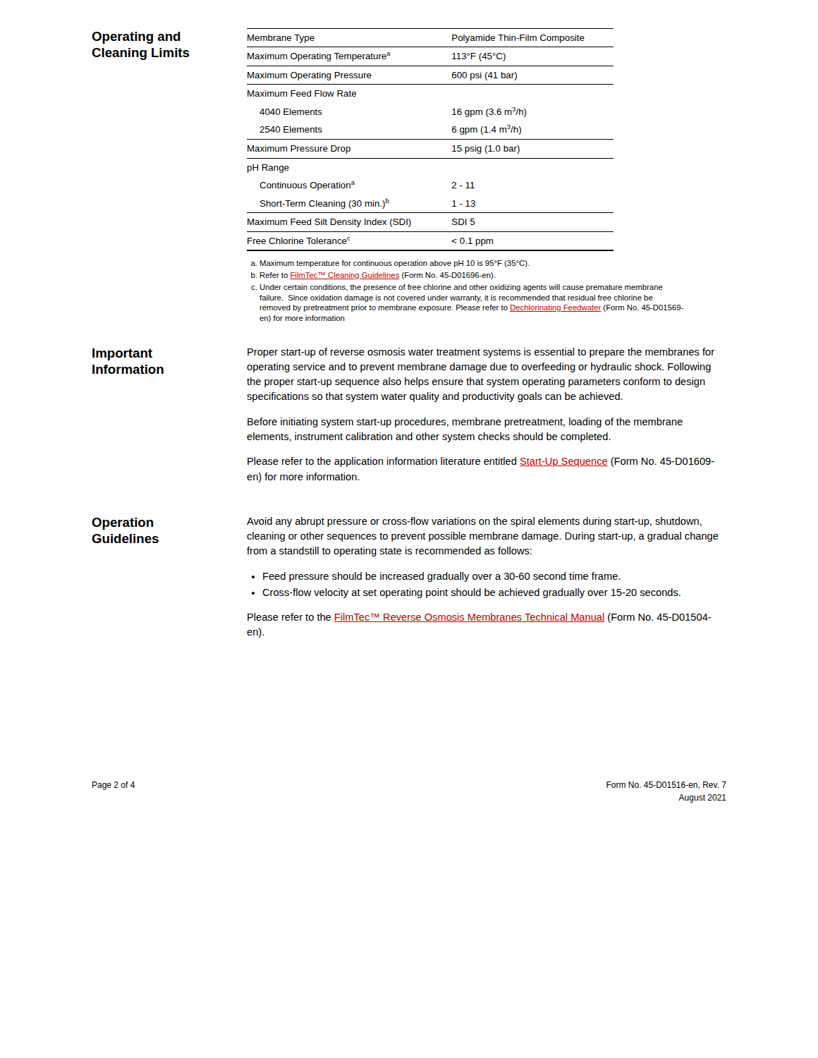Operating and
Cleaning Limits
| Membrane Type | Polyamide Thin-Film Composite |
| Maximum Operating Temperature a | 113°F (45°C) |
| Maximum Operating Pressure | 600 psi (41 bar) |
| Maximum Feed Flow Rate | |
| 4040 Elements | 16 gpm (3.6 m 3 /h) |
| 2540 Elements | 6 gpm (1.4 m 3 /h) |
| Maximum Pressure Drop | 15 psig (1.0 bar) |
| pH Range | |
| Continuous Operation a | 2 - 11 |
| Short-Term Cleaning (30 min.) b | 1 - 13 |
| Maximum Feed Silt Density Index (SDI) | SDI 5 |
| Free Chlorine Tolerance c | < 0.1 ppm |
Maximum temperature for continuous operation above pH 10 is 95°F (35°C).
Refer to FilmTec™ Cleaning Guidelines (Form No. 45-D01696-en).
Under certain conditions, the presence of free chlorine and other oxidizing agents will cause premature membrane failure. Since oxidation damage is not covered under warranty, it is recommended that residual free chlorine be removed by pretreatment prior to membrane exposure. Please refer to Dechlorinating Feedwater (Form No. 45-D01569-en) for more information
Important
Information
Proper start-up of reverse osmosis water treatment systems is essential to prepare the membranes for operating service and to prevent membrane damage due to overfeeding or hydraulic shock. Following the proper start-up sequence also helps ensure that system operating parameters conform to design specifications so that system water quality and productivity goals can be achieved.
Before initiating system start-up procedures, membrane pretreatment, loading of the membrane elements, instrument calibration and other system checks should be completed.
Please refer to the application information literature entitled Start-Up Sequence (Form No. 45-D01609-en) for more information.
Operation
Guidelines
Avoid any abrupt pressure or cross-flow variations on the spiral elements during start-up, shutdown, cleaning or other sequences to prevent possible membrane damage. During start-up, a gradual change from a standstill to operating state is recommended as follows:
Feed pressure should be increased gradually over a 30-60 second time frame.
Cross-flow velocity at set operating point should be achieved gradually over 15-20 seconds.
Please refer to the FilmTec™ Reverse Osmosis Membranes Technical Manual (Form No. 45-D01504-en).
Page 2 of 4
Form No. 45-D01516-en, Rev. 7
August 2021